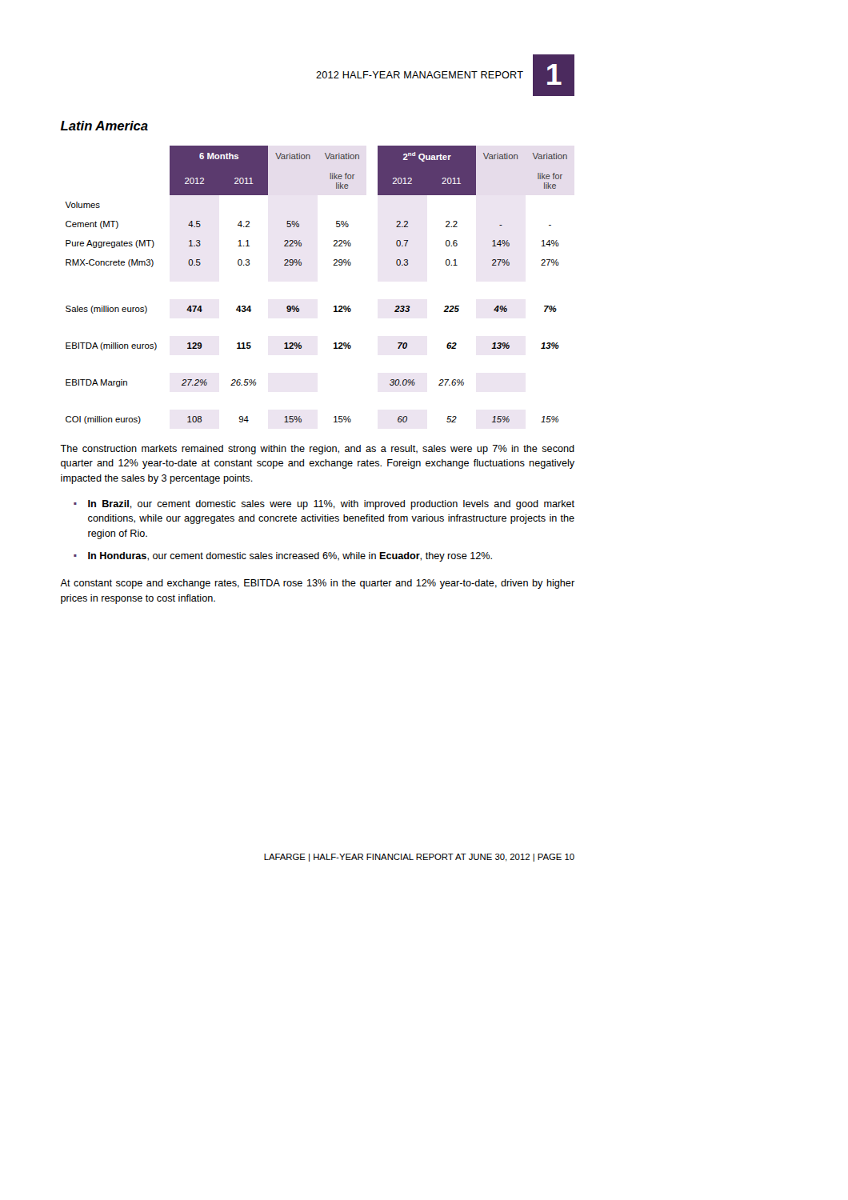2012 HALF-YEAR MANAGEMENT REPORT
1
Latin America
| | 6 Months | Variation | Variation | | 2 nd Quarter | Variation | Variation |
| --- | --- | --- | --- | --- | --- | --- | --- |
| | 2012 | 2011 | | like for like | | 2012 | 2011 | | like for like |
| Volumes | | | | | | | | | |
| Cement (MT) | 4.5 | 4.2 | 5% | 5% | | 2.2 | 2.2 | - | - |
| Pure Aggregates (MT) | 1.3 | 1.1 | 22% | 22% | | 0.7 | 0.6 | 14% | 14% |
| RMX-Concrete (Mm3) | 0.5 | 0.3 | 29% | 29% | | 0.3 | 0.1 | 27% | 27% |
| Sales (million euros) | 474 | 434 | 9% | 12% | | 233 | 225 | 4% | 7% |
| EBITDA (million euros) | 129 | 115 | 12% | 12% | | 70 | 62 | 13% | 13% |
| EBITDA Margin | 27.2% | 26.5% | | | | 30.0% | 27.6% | | |
| COI (million euros) | 108 | 94 | 15% | 15% | | 60 | 52 | 15% | 15% |
The construction markets remained strong within the region, and as a result, sales were up 7% in the second quarter and 12% year-to-date at constant scope and exchange rates. Foreign exchange fluctuations negatively impacted the sales by 3 percentage points.
In Brazil, our cement domestic sales were up 11%, with improved production levels and good market conditions, while our aggregates and concrete activities benefited from various infrastructure projects in the region of Rio.
In Honduras, our cement domestic sales increased 6%, while in Ecuador, they rose 12%.
At constant scope and exchange rates, EBITDA rose 13% in the quarter and 12% year-to-date, driven by higher prices in response to cost inflation.
LAFARGE | HALF-YEAR FINANCIAL REPORT AT JUNE 30, 2012 | PAGE 10